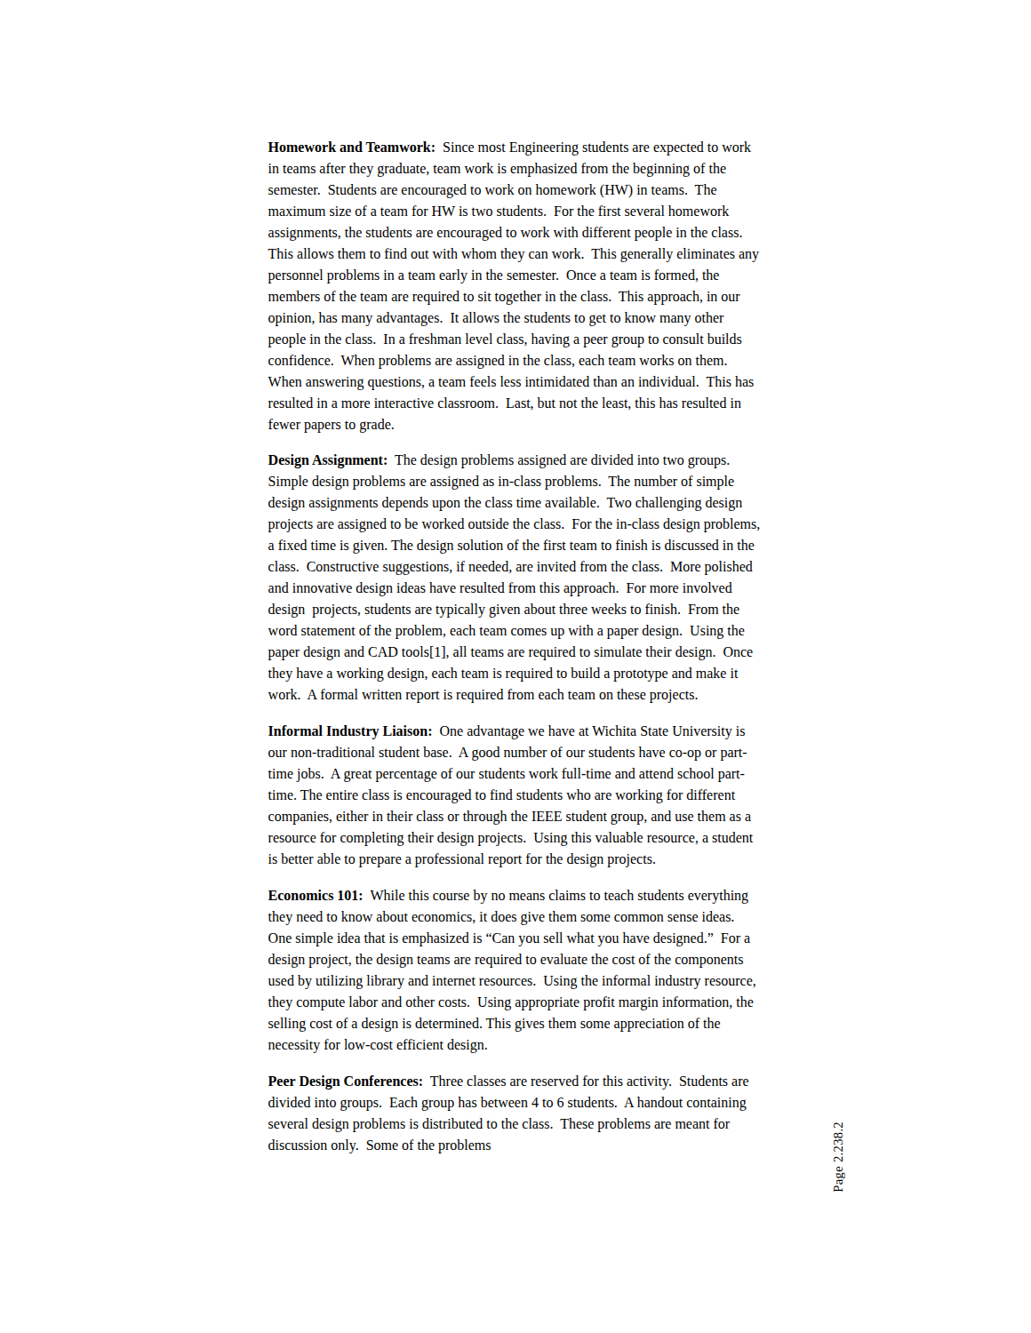Homework and Teamwork: Since most Engineering students are expected to work in teams after they graduate, team work is emphasized from the beginning of the semester. Students are encouraged to work on homework (HW) in teams. The maximum size of a team for HW is two students. For the first several homework assignments, the students are encouraged to work with different people in the class. This allows them to find out with whom they can work. This generally eliminates any personnel problems in a team early in the semester. Once a team is formed, the members of the team are required to sit together in the class. This approach, in our opinion, has many advantages. It allows the students to get to know many other people in the class. In a freshman level class, having a peer group to consult builds confidence. When problems are assigned in the class, each team works on them. When answering questions, a team feels less intimidated than an individual. This has resulted in a more interactive classroom. Last, but not the least, this has resulted in fewer papers to grade.
Design Assignment: The design problems assigned are divided into two groups. Simple design problems are assigned as in-class problems. The number of simple design assignments depends upon the class time available. Two challenging design projects are assigned to be worked outside the class. For the in-class design problems, a fixed time is given. The design solution of the first team to finish is discussed in the class. Constructive suggestions, if needed, are invited from the class. More polished and innovative design ideas have resulted from this approach. For more involved design projects, students are typically given about three weeks to finish. From the word statement of the problem, each team comes up with a paper design. Using the paper design and CAD tools[1], all teams are required to simulate their design. Once they have a working design, each team is required to build a prototype and make it work. A formal written report is required from each team on these projects.
Informal Industry Liaison: One advantage we have at Wichita State University is our non-traditional student base. A good number of our students have co-op or part-time jobs. A great percentage of our students work full-time and attend school part-time. The entire class is encouraged to find students who are working for different companies, either in their class or through the IEEE student group, and use them as a resource for completing their design projects. Using this valuable resource, a student is better able to prepare a professional report for the design projects.
Economics 101: While this course by no means claims to teach students everything they need to know about economics, it does give them some common sense ideas. One simple idea that is emphasized is “Can you sell what you have designed.” For a design project, the design teams are required to evaluate the cost of the components used by utilizing library and internet resources. Using the informal industry resource, they compute labor and other costs. Using appropriate profit margin information, the selling cost of a design is determined. This gives them some appreciation of the necessity for low-cost efficient design.
Peer Design Conferences: Three classes are reserved for this activity. Students are divided into groups. Each group has between 4 to 6 students. A handout containing several design problems is distributed to the class. These problems are meant for discussion only. Some of the problems
Page 2.238.2